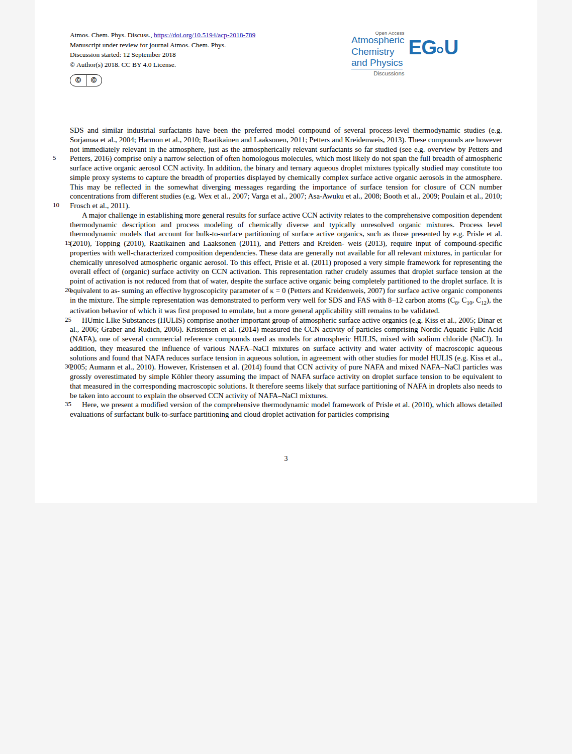Atmos. Chem. Phys. Discuss., https://doi.org/10.5194/acp-2018-789
Manuscript under review for journal Atmos. Chem. Phys.
Discussion started: 12 September 2018
© Author(s) 2018. CC BY 4.0 License.
Ⓒ
Ⓒ
Open Access Atmospheric
Chemistry
and Physics Discussions
EG U
SDS and similar industrial surfactants have been the preferred model compound of several process-level thermodynamic studies (e.g. Sorjamaa et al., 2004; Harmon et al., 2010; Raatikainen and Laaksonen, 2011; Petters and Kreidenweis, 2013). These compounds are however not immediately relevant in the atmosphere, just as the atmospherically relevant surfactants so far studied (see e.g. overview by Petters and Petters, 2016) comprise only a narrow selection of often homologous molecules, 5which most likely do not span the full breadth of atmospheric surface active organic aerosol CCN activity. In addition, the binary and ternary aqueous droplet mixtures typically studied may constitute too simple proxy systems to capture the breadth of properties displayed by chemically complex surface active organic aerosols in the atmosphere. This may be reflected in the somewhat diverging messages regarding the importance of surface tension for closure of CCN number concentrations from different studies (e.g. Wex et al., 2007; Varga et al., 2007; Asa-Awuku et al., 2008; Booth et al., 2009; Poulain et al., 2010; 10 Frosch et al., 2011).
A major challenge in establishing more general results for surface active CCN activity relates to the comprehensive composition dependent thermodynamic description and process modeling of chemically diverse and typically unresolved organic mixtures. Process level thermodynamic models that account for bulk-to-surface partitioning of surface active organics, such as those presented by e.g. Prisle et al. (2010), Topping (2010), Raatikainen and Laaksonen (2011), and Petters and Kreiden- 15weis (2013), require input of compound-specific properties with well-characterized composition dependencies. These data are generally not available for all relevant mixtures, in particular for chemically unresolved atmospheric organic aerosol. To this effect, Prisle et al. (2011) proposed a very simple framework for representing the overall effect of (organic) surface activity on CCN activation. This representation rather crudely assumes that droplet surface tension at the point of activation is not reduced from that of water, despite the surface active organic being completely partitioned to the droplet surface. It is equivalent to as- 20suming an effective hygroscopicity parameter of κ = 0 (Petters and Kreidenweis, 2007) for surface active organic components in the mixture. The simple representation was demonstrated to perform very well for SDS and FAS with 8–12 carbon atoms (C8, C10, C12), the activation behavior of which it was first proposed to emulate, but a more general applicability still remains to be validated.
HUmic LIke Substances (HULIS) comprise another important group of atmospheric surface active organics (e.g. Kiss et al., 252005; Dinar et al., 2006; Graber and Rudich, 2006). Kristensen et al. (2014) measured the CCN activity of particles comprising Nordic Aquatic Fulic Acid (NAFA), one of several commercial reference compounds used as models for atmospheric HULIS, mixed with sodium chloride (NaCl). In addition, they measured the influence of various NAFA–NaCl mixtures on surface activity and water activity of macroscopic aqueous solutions and found that NAFA reduces surface tension in aqueous solution, in agreement with other studies for model HULIS (e.g. Kiss et al., 2005; Aumann et al., 2010). However, Kristensen et al. 30(2014) found that CCN activity of pure NAFA and mixed NAFA–NaCl particles was grossly overestimated by simple Köhler theory assuming the impact of NAFA surface activity on droplet surface tension to be equivalent to that measured in the corresponding macroscopic solutions. It therefore seems likely that surface partitioning of NAFA in droplets also needs to be taken into account to explain the observed CCN activity of NAFA–NaCl mixtures.
Here, we present a modified version of the comprehensive thermodynamic model framework of Prisle et al. (2010), which 35allows detailed evaluations of surfactant bulk-to-surface partitioning and cloud droplet activation for particles comprising
3